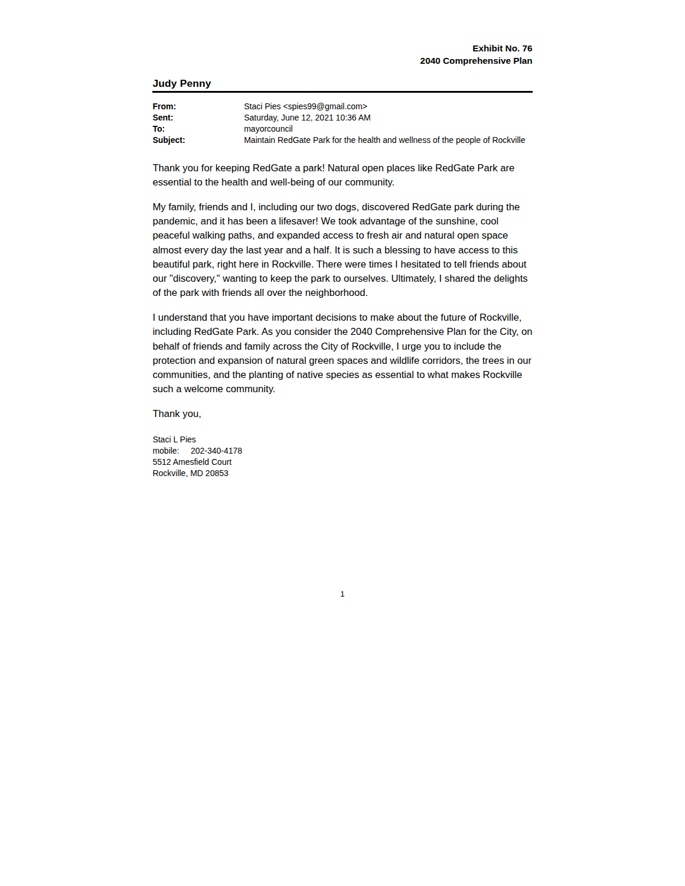Exhibit No. 76
2040 Comprehensive Plan
Judy Penny
| From: | Staci Pies <spies99@gmail.com> |
| Sent: | Saturday, June 12, 2021 10:36 AM |
| To: | mayorcouncil |
| Subject: | Maintain RedGate Park for the health and wellness of the people of Rockville |
Thank you for keeping RedGate a park! Natural open places like RedGate Park are essential to the health and well-being of our community.
My family, friends and I, including our two dogs, discovered RedGate park during the pandemic, and it has been a lifesaver! We took advantage of the sunshine, cool peaceful walking paths, and expanded access to fresh air and natural open space almost every day the last year and a half. It is such a blessing to have access to this beautiful park, right here in Rockville. There were times I hesitated to tell friends about our "discovery," wanting to keep the park to ourselves. Ultimately, I shared the delights of the park with friends all over the neighborhood.
I understand that you have important decisions to make about the future of Rockville, including RedGate Park. As you consider the 2040 Comprehensive Plan for the City, on behalf of friends and family across the City of Rockville, I urge you to include the protection and expansion of natural green spaces and wildlife corridors, the trees in our communities, and the planting of native species as essential to what makes Rockville such a welcome community.
Thank you,
Staci L Pies
mobile: 202-340-4178
5512 Amesfield Court
Rockville, MD 20853
1